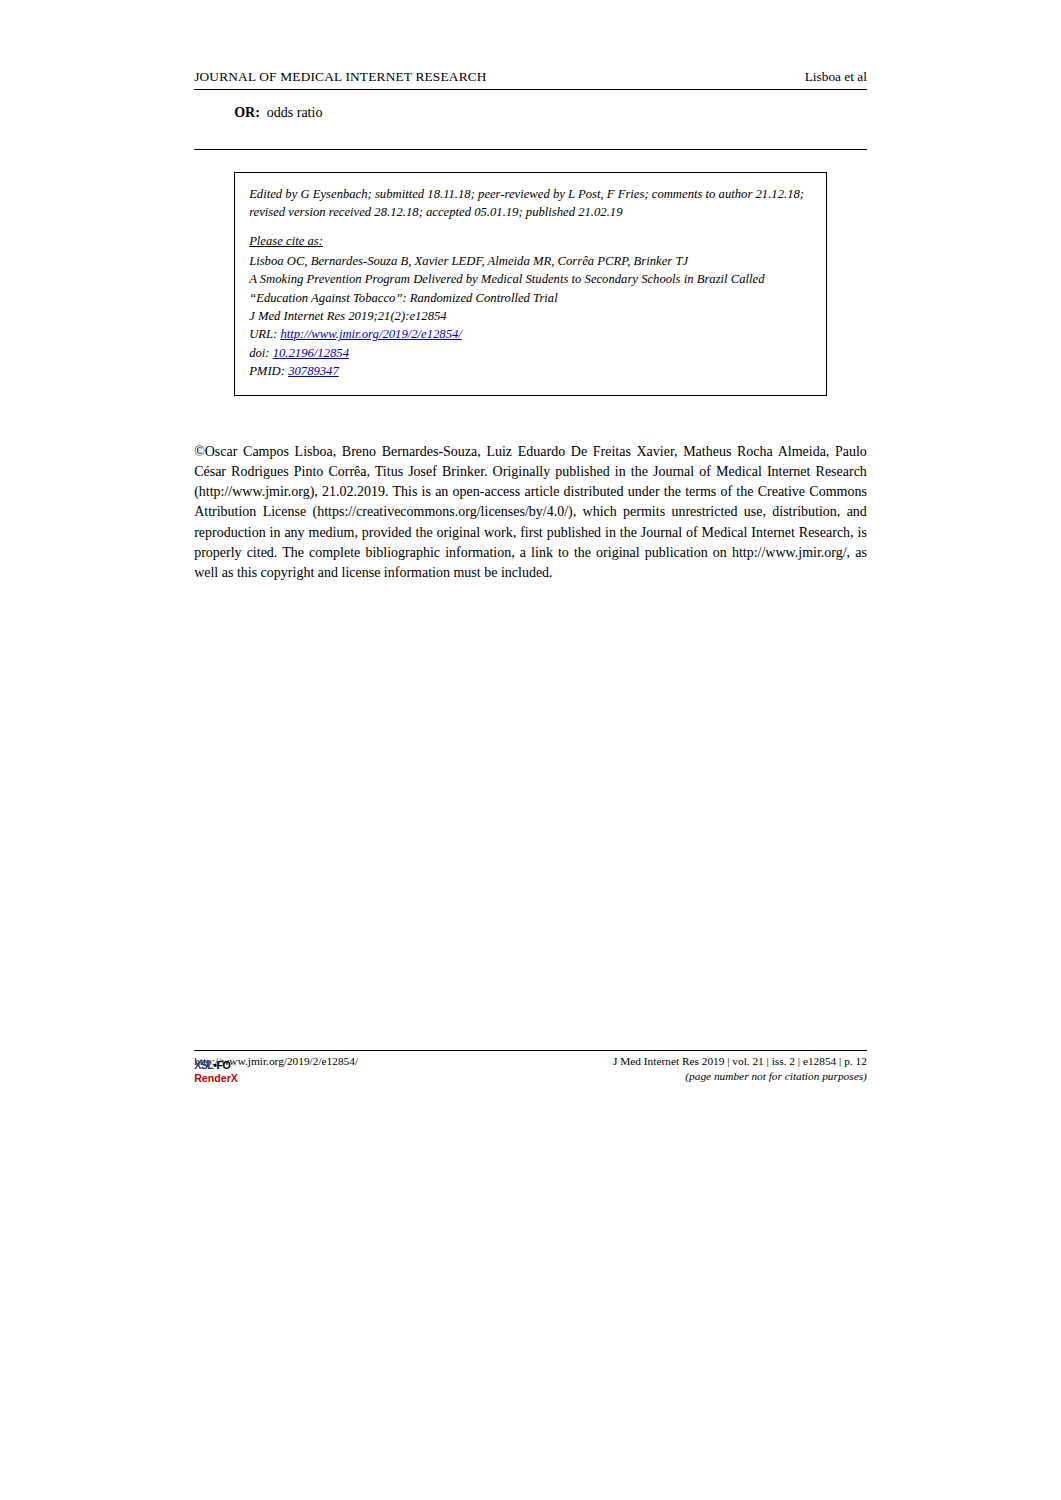Journal of Medical Internet Research
Lisboa et al
OR: odds ratio
Edited by G Eysenbach; submitted 18.11.18; peer-reviewed by L Post, F Fries; comments to author 21.12.18; revised version received 28.12.18; accepted 05.01.19; published 21.02.19
Please cite as:
Lisboa OC, Bernardes-Souza B, Xavier LEDF, Almeida MR, Corrêa PCRP, Brinker TJ
A Smoking Prevention Program Delivered by Medical Students to Secondary Schools in Brazil Called “Education Against Tobacco”: Randomized Controlled Trial
J Med Internet Res 2019;21(2):e12854
URL: http://www.jmir.org/2019/2/e12854/
doi: 10.2196/12854
PMID: 30789347
©Oscar Campos Lisboa, Breno Bernardes-Souza, Luiz Eduardo De Freitas Xavier, Matheus Rocha Almeida, Paulo César Rodrigues Pinto Corrêa, Titus Josef Brinker. Originally published in the Journal of Medical Internet Research (http://www.jmir.org), 21.02.2019. This is an open-access article distributed under the terms of the Creative Commons Attribution License (https://creativecommons.org/licenses/by/4.0/), which permits unrestricted use, distribution, and reproduction in any medium, provided the original work, first published in the Journal of Medical Internet Research, is properly cited. The complete bibliographic information, a link to the original publication on http://www.jmir.org/, as well as this copyright and license information must be included.
http://www.jmir.org/2019/2/e12854/
J Med Internet Res 2019 | vol. 21 | iss. 2 | e12854 | p. 12
(page number not for citation purposes)
XSL•FO
RenderX